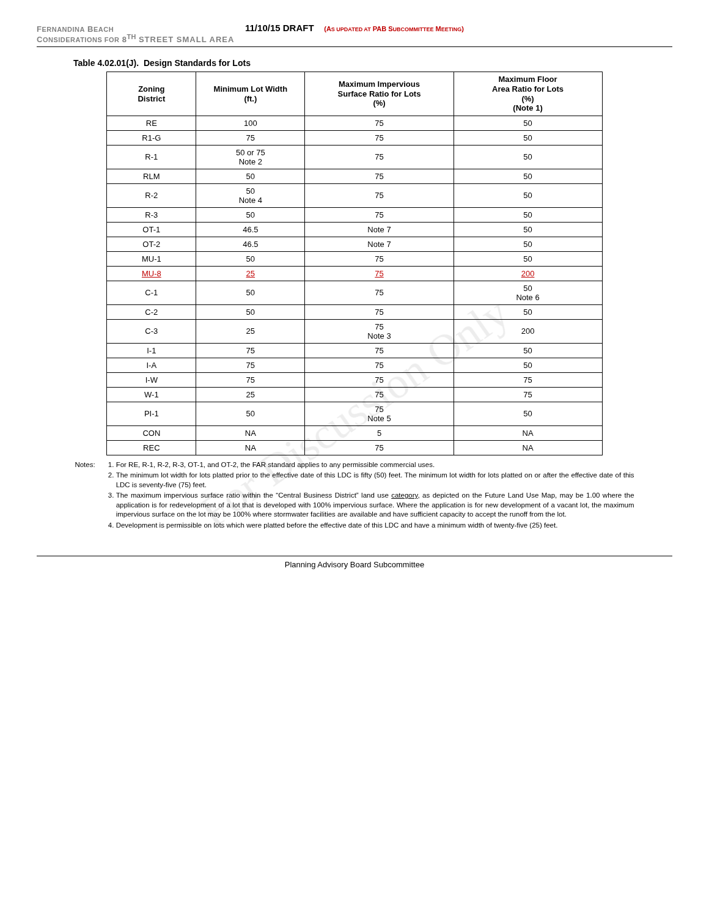For Discussion Only
FERNANDINA BEACH
11/10/15 DRAFT (AS UPDATED AT PAB SUBCOMMITTEE MEETING)
CONSIDERATIONS FOR 8TH STREET SMALL AREA
Table 4.02.01(J). Design Standards for Lots
| Zoning District | Minimum Lot Width (ft.) | Maximum Impervious Surface Ratio for Lots (%) | Maximum Floor Area Ratio for Lots (%) (Note 1) |
| --- | --- | --- | --- |
| RE | 100 | 75 | 50 |
| R1-G | 75 | 75 | 50 |
| R-1 | 50 or 75 Note 2 | 75 | 50 |
| RLM | 50 | 75 | 50 |
| R-2 | 50 Note 4 | 75 | 50 |
| R-3 | 50 | 75 | 50 |
| OT-1 | 46.5 | Note 7 | 50 |
| OT-2 | 46.5 | Note 7 | 50 |
| MU-1 | 50 | 75 | 50 |
| MU-8 | 25 | 75 | 200 |
| C-1 | 50 | 75 | 50 Note 6 |
| C-2 | 50 | 75 | 50 |
| C-3 | 25 | 75 Note 3 | 200 |
| I-1 | 75 | 75 | 50 |
| I-A | 75 | 75 | 50 |
| I-W | 75 | 75 | 75 |
| W-1 | 25 | 75 | 75 |
| PI-1 | 50 | 75 Note 5 | 50 |
| CON | NA | 5 | NA |
| REC | NA | 75 | NA |
Notes:
For RE, R-1, R-2, R-3, OT-1, and OT-2, the FAR standard applies to any permissible commercial uses.
The minimum lot width for lots platted prior to the effective date of this LDC is fifty (50) feet. The minimum lot width for lots platted on or after the effective date of this LDC is seventy-five (75) feet.
The maximum impervious surface ratio within the “Central Business District” land use category, as depicted on the Future Land Use Map, may be 1.00 where the application is for redevelopment of a lot that is developed with 100% impervious surface. Where the application is for new development of a vacant lot, the maximum impervious surface on the lot may be 100% where stormwater facilities are available and have sufficient capacity to accept the runoff from the lot.
Development is permissible on lots which were platted before the effective date of this LDC and have a minimum width of twenty-five (25) feet.
Planning Advisory Board Subcommittee